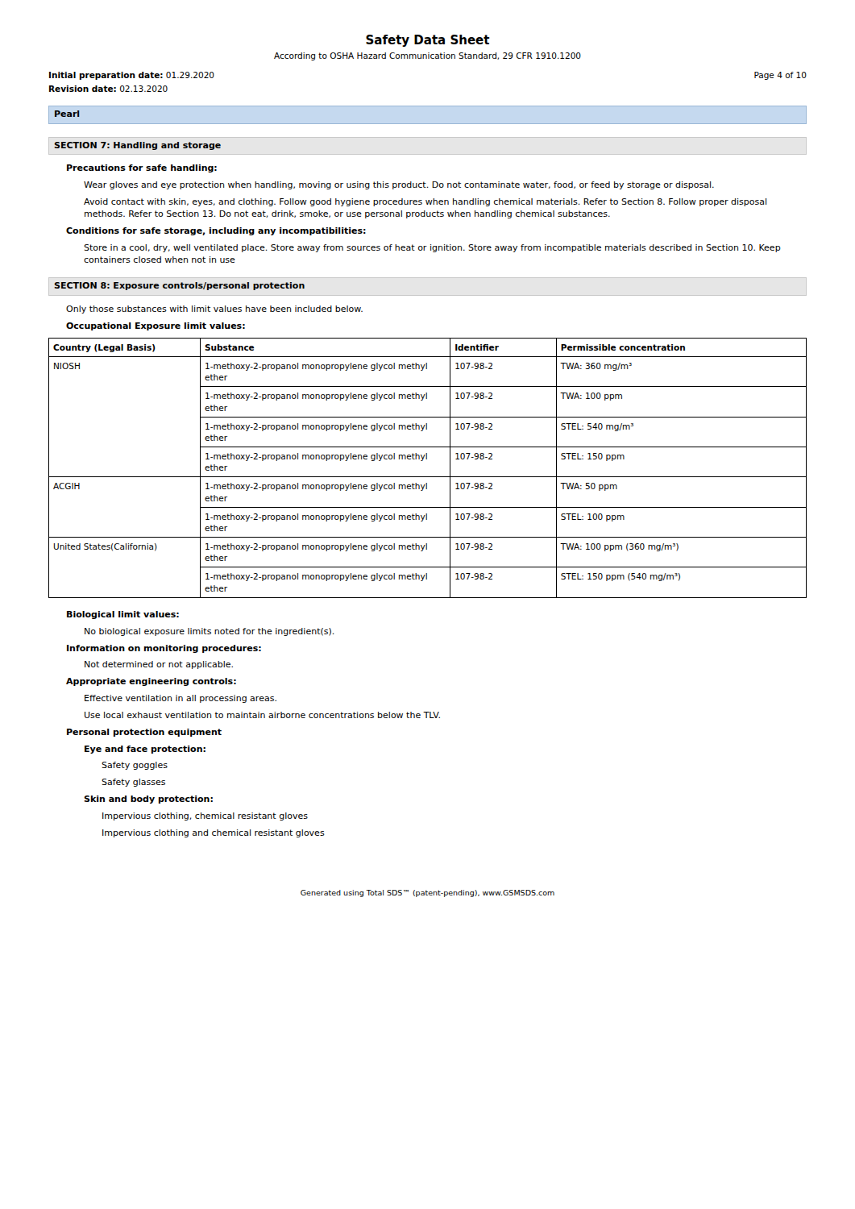Safety Data Sheet
According to OSHA Hazard Communication Standard, 29 CFR 1910.1200
Initial preparation date: 01.29.2020 Page 4 of 10
Revision date: 02.13.2020
Pearl
SECTION 7: Handling and storage
Precautions for safe handling:
Wear gloves and eye protection when handling, moving or using this product. Do not contaminate water, food, or feed by storage or disposal.
Avoid contact with skin, eyes, and clothing. Follow good hygiene procedures when handling chemical materials. Refer to Section 8. Follow proper disposal methods. Refer to Section 13. Do not eat, drink, smoke, or use personal products when handling chemical substances.
Conditions for safe storage, including any incompatibilities:
Store in a cool, dry, well ventilated place. Store away from sources of heat or ignition. Store away from incompatible materials described in Section 10. Keep containers closed when not in use
SECTION 8: Exposure controls/personal protection
Only those substances with limit values have been included below.
Occupational Exposure limit values:
| Country (Legal Basis) | Substance | Identifier | Permissible concentration |
| --- | --- | --- | --- |
| NIOSH | 1-methoxy-2-propanol monopropylene glycol methyl ether | 107-98-2 | TWA: 360 mg/m³ |
| 1-methoxy-2-propanol monopropylene glycol methyl ether | 107-98-2 | TWA: 100 ppm |
| 1-methoxy-2-propanol monopropylene glycol methyl ether | 107-98-2 | STEL: 540 mg/m³ |
| 1-methoxy-2-propanol monopropylene glycol methyl ether | 107-98-2 | STEL: 150 ppm |
| ACGIH | 1-methoxy-2-propanol monopropylene glycol methyl ether | 107-98-2 | TWA: 50 ppm |
| 1-methoxy-2-propanol monopropylene glycol methyl ether | 107-98-2 | STEL: 100 ppm |
| United States(California) | 1-methoxy-2-propanol monopropylene glycol methyl ether | 107-98-2 | TWA: 100 ppm (360 mg/m³) |
| 1-methoxy-2-propanol monopropylene glycol methyl ether | 107-98-2 | STEL: 150 ppm (540 mg/m³) |
Biological limit values:
No biological exposure limits noted for the ingredient(s).
Information on monitoring procedures:
Not determined or not applicable.
Appropriate engineering controls:
Effective ventilation in all processing areas.
Use local exhaust ventilation to maintain airborne concentrations below the TLV.
Personal protection equipment
Eye and face protection:
Safety goggles
Safety glasses
Skin and body protection:
Impervious clothing, chemical resistant gloves
Impervious clothing and chemical resistant gloves
Generated using Total SDS™ (patent-pending), www.GSMSDS.com